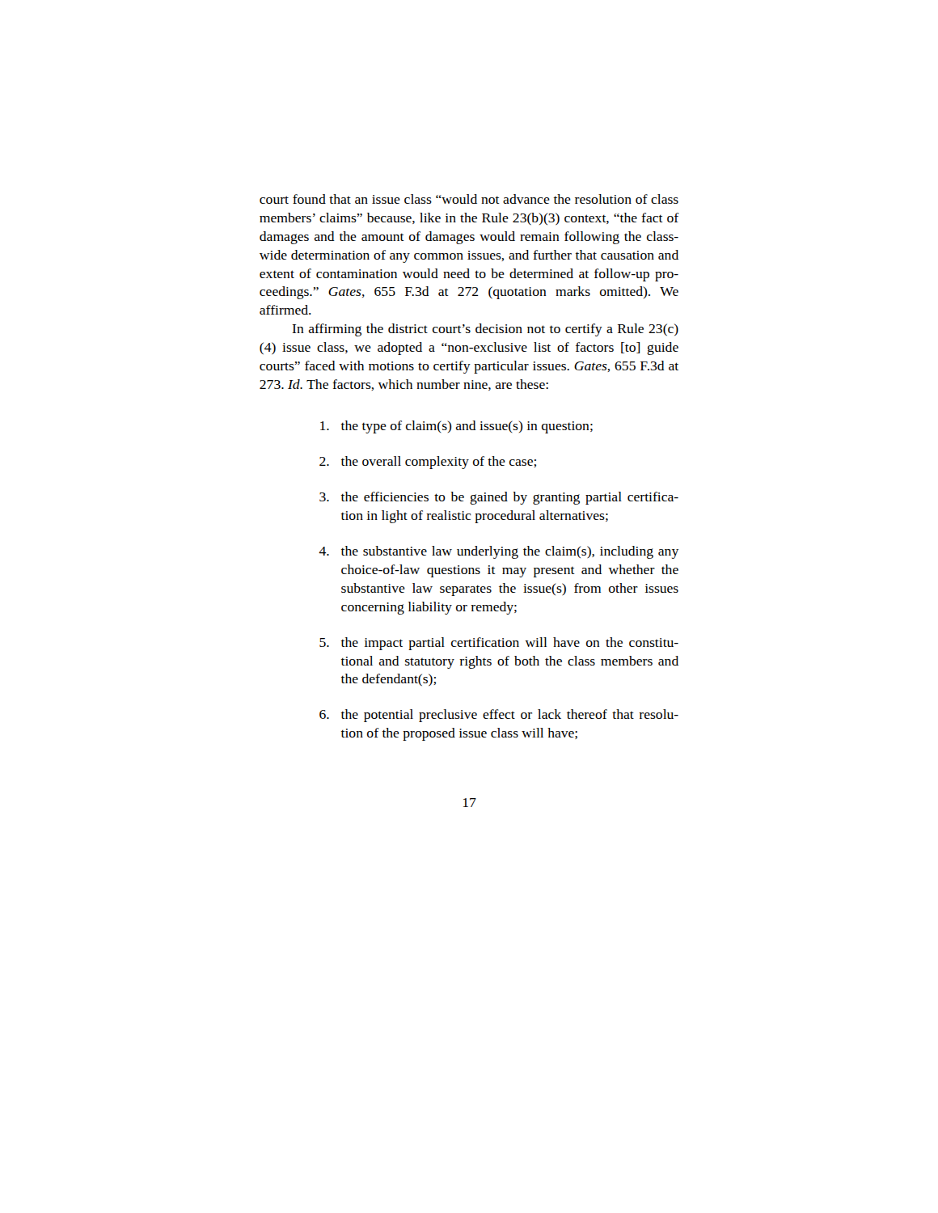court found that an issue class “would not advance the resolution of class members’ claims” because, like in the Rule 23(b)(3) context, “the fact of damages and the amount of damages would remain following the class-wide determination of any common issues, and further that causation and extent of contamination would need to be determined at follow-up proceedings.” Gates, 655 F.3d at 272 (quotation marks omitted). We affirmed.
In affirming the district court’s decision not to certify a Rule 23(c)(4) issue class, we adopted a “non-exclusive list of factors [to] guide courts” faced with motions to certify particular issues. Gates, 655 F.3d at 273. Id. The factors, which number nine, are these:
the type of claim(s) and issue(s) in question;
the overall complexity of the case;
the efficiencies to be gained by granting partial certification in light of realistic procedural alternatives;
the substantive law underlying the claim(s), including any choice-of-law questions it may present and whether the substantive law separates the issue(s) from other issues concerning liability or remedy;
the impact partial certification will have on the constitutional and statutory rights of both the class members and the defendant(s);
the potential preclusive effect or lack thereof that resolution of the proposed issue class will have;
17